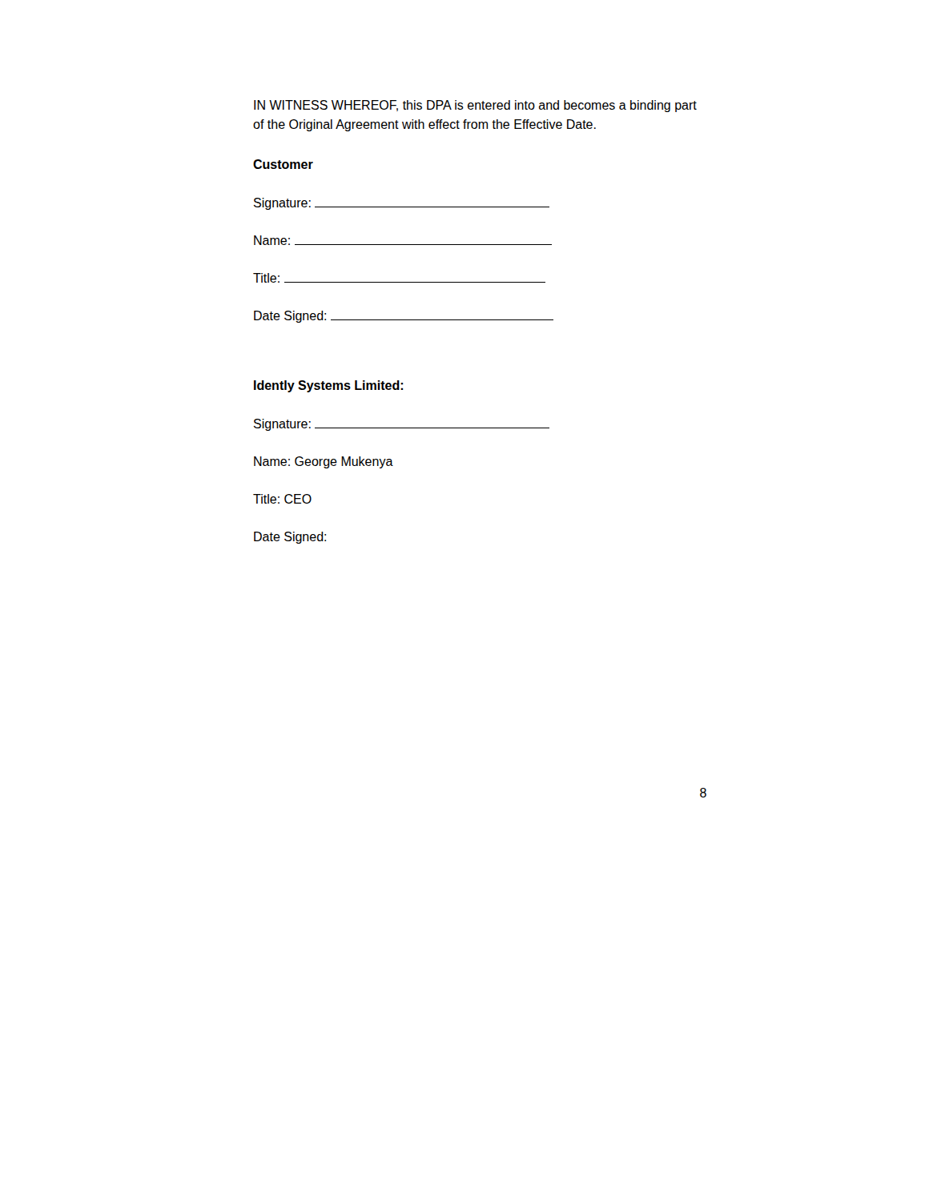IN WITNESS WHEREOF, this DPA is entered into and becomes a binding part of the Original Agreement with effect from the Effective Date.
Customer
Signature:
Name:
Title:
Date Signed:
Idently Systems Limited:
Signature:
Name: George Mukenya
Title: CEO
Date Signed:
8